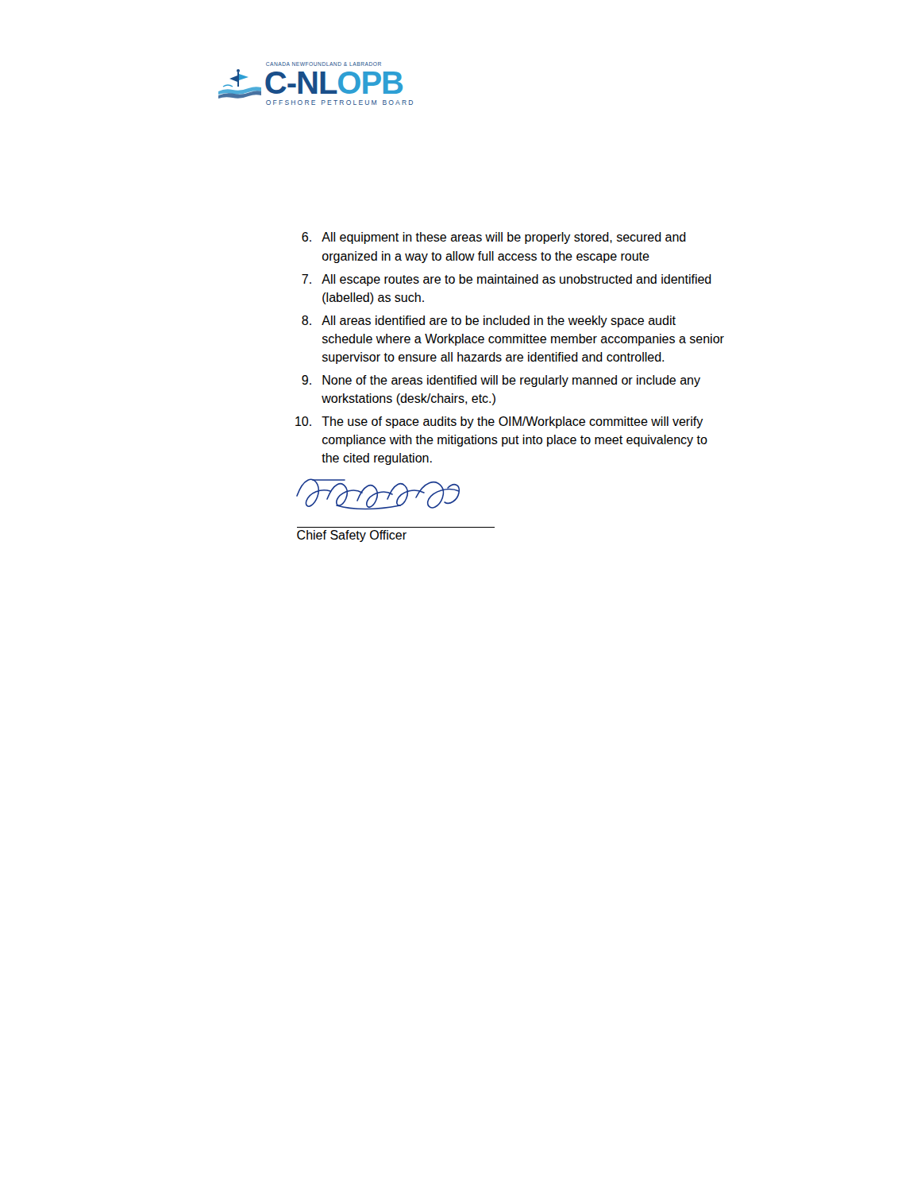CANADA NEWFOUNDLAND & LABRADOR
C-NL OPB
OFFSHORE PETROLEUM BOARD
All equipment in these areas will be properly stored, secured and organized in a way to allow full access to the escape route
All escape routes are to be maintained as unobstructed and identified (labelled) as such.
All areas identified are to be included in the weekly space audit schedule where a Workplace committee member accompanies a senior supervisor to ensure all hazards are identified and controlled.
None of the areas identified will be regularly manned or include any workstations (desk/chairs, etc.)
The use of space audits by the OIM/Workplace committee will verify compliance with the mitigations put into place to meet equivalency to the cited regulation.
Chief Safety Officer